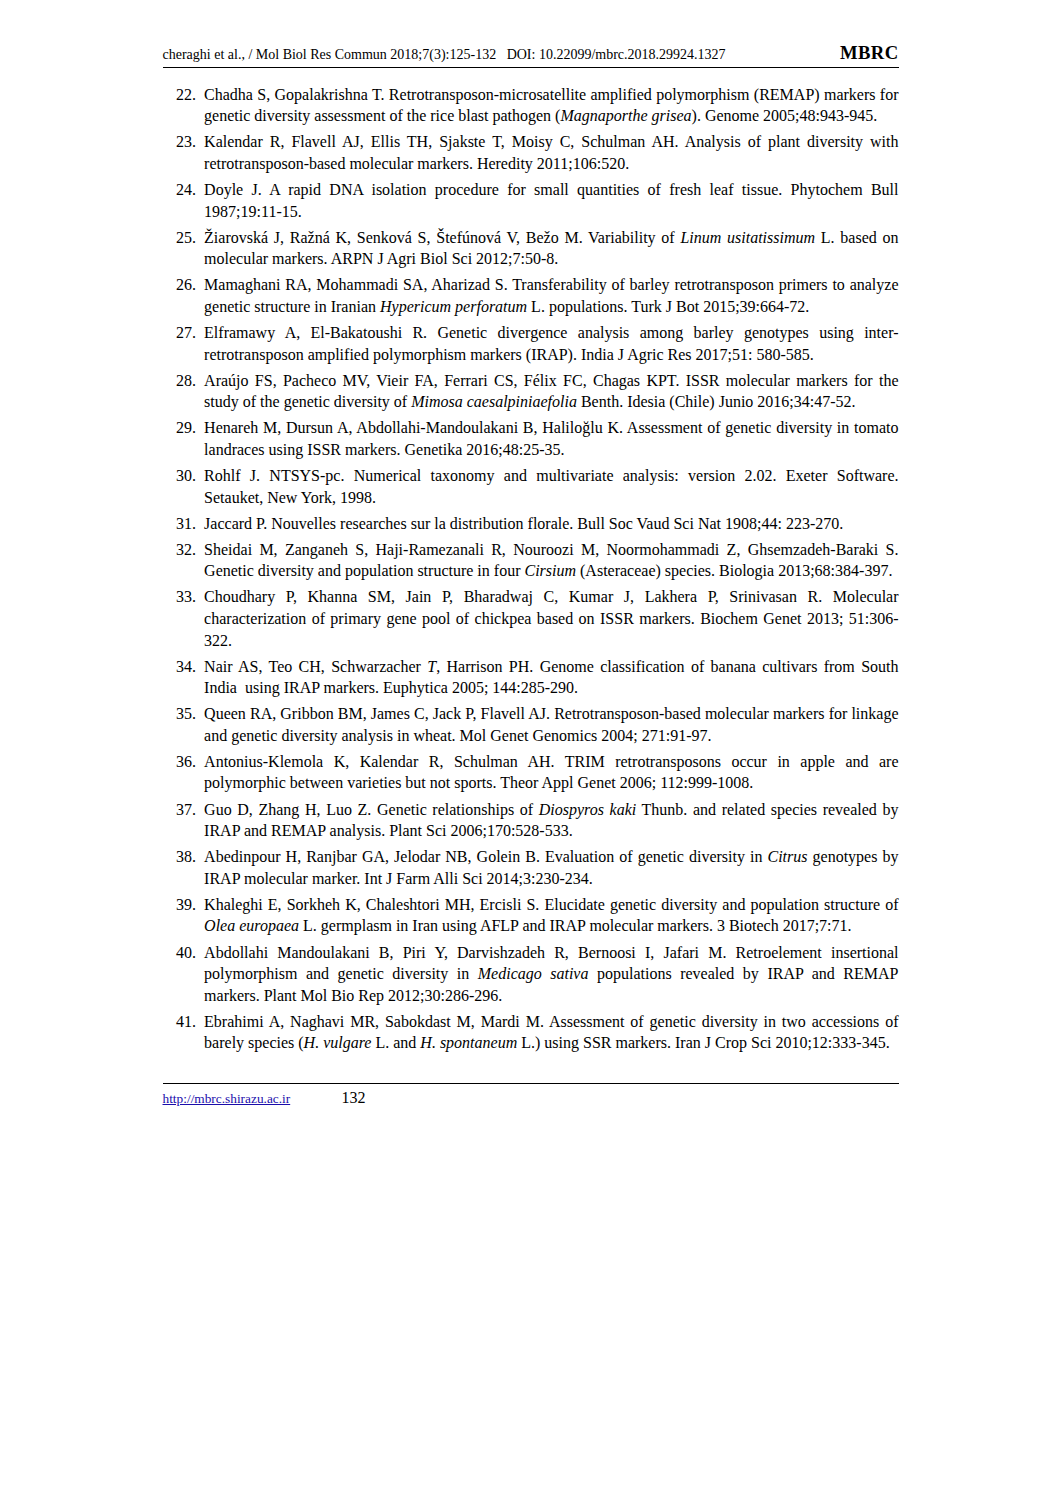cheraghi et al., / Mol Biol Res Commun 2018;7(3):125-132 DOI: 10.22099/mbrc.2018.29924.1327 MBRC
Chadha S, Gopalakrishna T. Retrotransposon-microsatellite amplified polymorphism (REMAP) markers for genetic diversity assessment of the rice blast pathogen (Magnaporthe grisea). Genome 2005;48:943-945.
Kalendar R, Flavell AJ, Ellis TH, Sjakste T, Moisy C, Schulman AH. Analysis of plant diversity with retrotransposon-based molecular markers. Heredity 2011;106:520.
Doyle J. A rapid DNA isolation procedure for small quantities of fresh leaf tissue. Phytochem Bull 1987;19:11-15.
Žiarovská J, Ražná K, Senková S, Štefúnová V, Bežo M. Variability of Linum usitatissimum L. based on molecular markers. ARPN J Agri Biol Sci 2012;7:50-8.
Mamaghani RA, Mohammadi SA, Aharizad S. Transferability of barley retrotransposon primers to analyze genetic structure in Iranian Hypericum perforatum L. populations. Turk J Bot 2015;39:664-72.
Elframawy A, El-Bakatoushi R. Genetic divergence analysis among barley genotypes using inter-retrotransposon amplified polymorphism markers (IRAP). India J Agric Res 2017;51: 580-585.
Araújo FS, Pacheco MV, Vieir FA, Ferrari CS, Félix FC, Chagas KPT. ISSR molecular markers for the study of the genetic diversity of Mimosa caesalpiniaefolia Benth. Idesia (Chile) Junio 2016;34:47-52.
Henareh M, Dursun A, Abdollahi-Mandoulakani B, Haliloğlu K. Assessment of genetic diversity in tomato landraces using ISSR markers. Genetika 2016;48:25-35.
Rohlf J. NTSYS-pc. Numerical taxonomy and multivariate analysis: version 2.02. Exeter Software. Setauket, New York, 1998.
Jaccard P. Nouvelles researches sur la distribution florale. Bull Soc Vaud Sci Nat 1908;44: 223-270.
Sheidai M, Zanganeh S, Haji-Ramezanali R, Nouroozi M, Noormohammadi Z, Ghsemzadeh-Baraki S. Genetic diversity and population structure in four Cirsium (Asteraceae) species. Biologia 2013;68:384-397.
Choudhary P, Khanna SM, Jain P, Bharadwaj C, Kumar J, Lakhera P, Srinivasan R. Molecular characterization of primary gene pool of chickpea based on ISSR markers. Biochem Genet 2013; 51:306-322.
Nair AS, Teo CH, Schwarzacher T, Harrison PH. Genome classification of banana cultivars from South India using IRAP markers. Euphytica 2005; 144:285-290.
Queen RA, Gribbon BM, James C, Jack P, Flavell AJ. Retrotransposon-based molecular markers for linkage and genetic diversity analysis in wheat. Mol Genet Genomics 2004; 271:91-97.
Antonius-Klemola K, Kalendar R, Schulman AH. TRIM retrotransposons occur in apple and are polymorphic between varieties but not sports. Theor Appl Genet 2006; 112:999-1008.
Guo D, Zhang H, Luo Z. Genetic relationships of Diospyros kaki Thunb. and related species revealed by IRAP and REMAP analysis. Plant Sci 2006;170:528-533.
Abedinpour H, Ranjbar GA, Jelodar NB, Golein B. Evaluation of genetic diversity in Citrus genotypes by IRAP molecular marker. Int J Farm Alli Sci 2014;3:230-234.
Khaleghi E, Sorkheh K, Chaleshtori MH, Ercisli S. Elucidate genetic diversity and population structure of Olea europaea L. germplasm in Iran using AFLP and IRAP molecular markers. 3 Biotech 2017;7:71.
Abdollahi Mandoulakani B, Piri Y, Darvishzadeh R, Bernoosi I, Jafari M. Retroelement insertional polymorphism and genetic diversity in Medicago sativa populations revealed by IRAP and REMAP markers. Plant Mol Bio Rep 2012;30:286-296.
Ebrahimi A, Naghavi MR, Sabokdast M, Mardi M. Assessment of genetic diversity in two accessions of barely species (H. vulgare L. and H. spontaneum L.) using SSR markers. Iran J Crop Sci 2010;12:333-345.
http://mbrc.shirazu.ac.ir 132